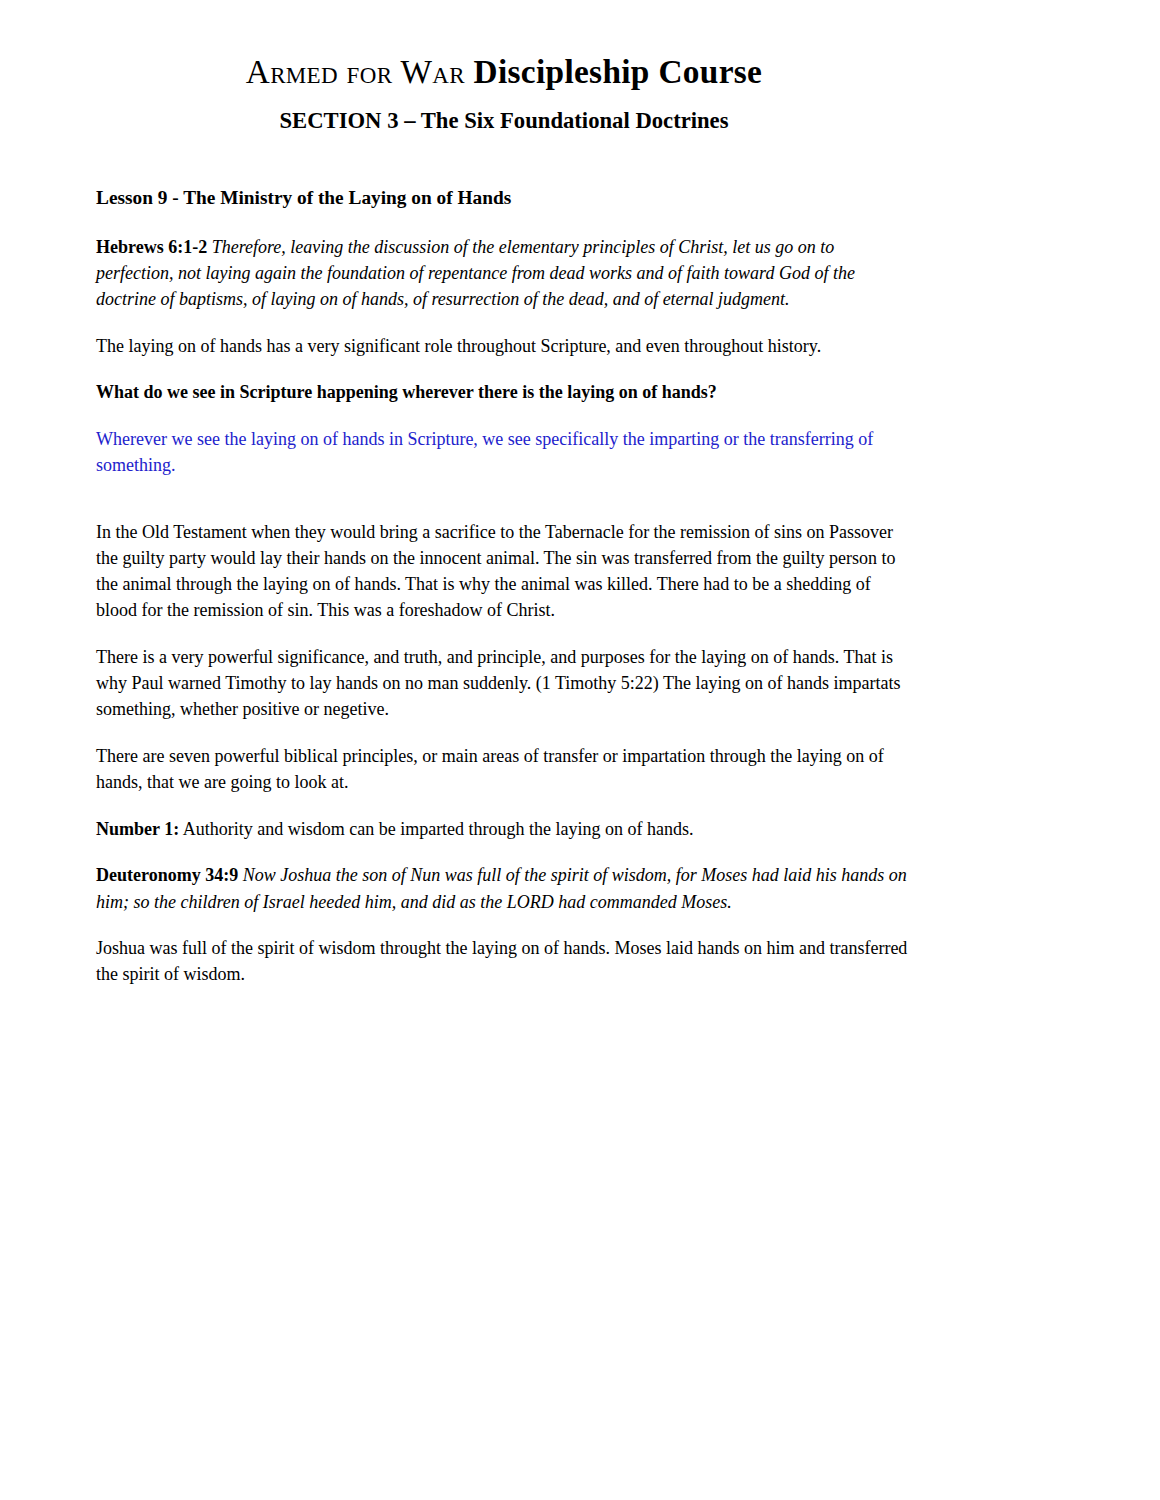Armed for War Discipleship Course
SECTION 3 – The Six Foundational Doctrines
Lesson 9 - The Ministry of the Laying on of Hands
Hebrews 6:1-2 Therefore, leaving the discussion of the elementary principles of Christ, let us go on to perfection, not laying again the foundation of repentance from dead works and of faith toward God of the doctrine of baptisms, of laying on of hands, of resurrection of the dead, and of eternal judgment.
The laying on of hands has a very significant role throughout Scripture, and even throughout history.
What do we see in Scripture happening wherever there is the laying on of hands?
Wherever we see the laying on of hands in Scripture, we see specifically the imparting or the transferring of something.
In the Old Testament when they would bring a sacrifice to the Tabernacle for the remission of sins on Passover the guilty party would lay their hands on the innocent animal. The sin was transferred from the guilty person to the animal through the laying on of hands. That is why the animal was killed. There had to be a shedding of blood for the remission of sin. This was a foreshadow of Christ.
There is a very powerful significance, and truth, and principle, and purposes for the laying on of hands. That is why Paul warned Timothy to lay hands on no man suddenly. (1 Timothy 5:22) The laying on of hands impartats something, whether positive or negetive.
There are seven powerful biblical principles, or main areas of transfer or impartation through the laying on of hands, that we are going to look at.
Number 1: Authority and wisdom can be imparted through the laying on of hands.
Deuteronomy 34:9 Now Joshua the son of Nun was full of the spirit of wisdom, for Moses had laid his hands on him; so the children of Israel heeded him, and did as the LORD had commanded Moses.
Joshua was full of the spirit of wisdom throught the laying on of hands. Moses laid hands on him and transferred the spirit of wisdom.